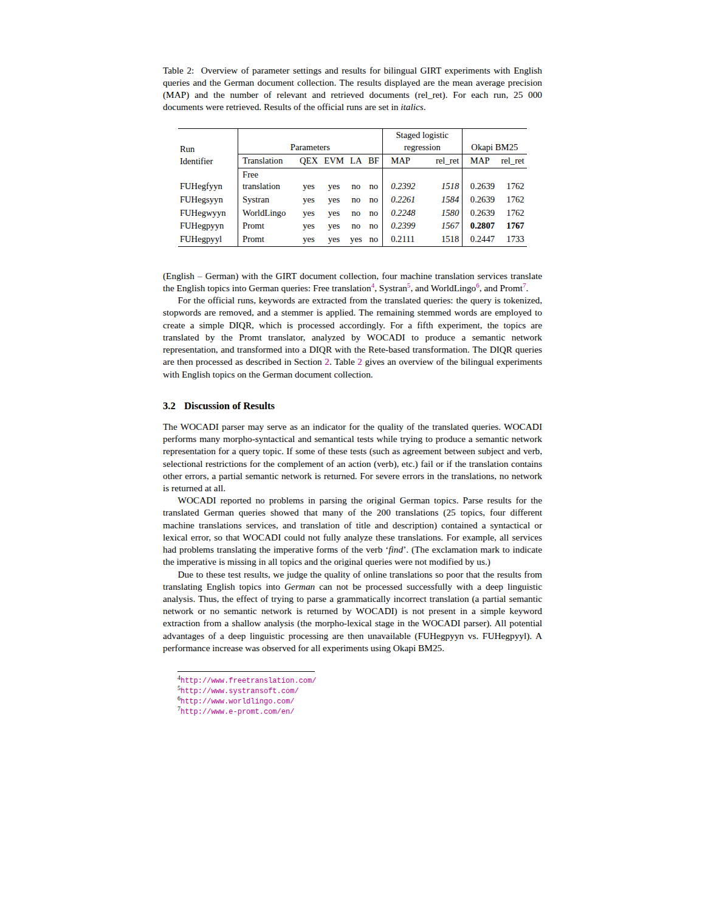Table 2: Overview of parameter settings and results for bilingual GIRT experiments with English queries and the German document collection. The results displayed are the mean average precision (MAP) and the number of relevant and retrieved documents (rel_ret). For each run, 25 000 documents were retrieved. Results of the official runs are set in italics.
| Run Identifier | Parameters | Staged logistic regression | Okapi BM25 |
| --- | --- | --- | --- |
| Translation | QEX | EVM | LA | BF | MAP | rel_ret | MAP | rel_ret |
| FUHegfyyn | Free translation | yes | yes | no | no | 0.2392 | 1518 | 0.2639 | 1762 |
| FUHegsyyn | Systran | yes | yes | no | no | 0.2261 | 1584 | 0.2639 | 1762 |
| FUHegwyyn | WorldLingo | yes | yes | no | no | 0.2248 | 1580 | 0.2639 | 1762 |
| FUHegpyyn | Promt | yes | yes | no | no | 0.2399 | 1567 | 0.2807 | 1767 |
| FUHegpyyl | Promt | yes | yes | yes | no | 0.2111 | 1518 | 0.2447 | 1733 |
(English – German) with the GIRT document collection, four machine translation services translate the English topics into German queries: Free translation4, Systran5, and WorldLingo6, and Promt7.
For the official runs, keywords are extracted from the translated queries: the query is tokenized, stopwords are removed, and a stemmer is applied. The remaining stemmed words are employed to create a simple DIQR, which is processed accordingly. For a fifth experiment, the topics are translated by the Promt translator, analyzed by WOCADI to produce a semantic network representation, and transformed into a DIQR with the Rete-based transformation. The DIQR queries are then processed as described in Section 2. Table 2 gives an overview of the bilingual experiments with English topics on the German document collection.
3.2 Discussion of Results
The WOCADI parser may serve as an indicator for the quality of the translated queries. WOCADI performs many morpho-syntactical and semantical tests while trying to produce a semantic network representation for a query topic. If some of these tests (such as agreement between subject and verb, selectional restrictions for the complement of an action (verb), etc.) fail or if the translation contains other errors, a partial semantic network is returned. For severe errors in the translations, no network is returned at all.
WOCADI reported no problems in parsing the original German topics. Parse results for the translated German queries showed that many of the 200 translations (25 topics, four different machine translations services, and translation of title and description) contained a syntactical or lexical error, so that WOCADI could not fully analyze these translations. For example, all services had problems translating the imperative forms of the verb ‘find’. (The exclamation mark to indicate the imperative is missing in all topics and the original queries were not modified by us.)
Due to these test results, we judge the quality of online translations so poor that the results from translating English topics into German can not be processed successfully with a deep linguistic analysis. Thus, the effect of trying to parse a grammatically incorrect translation (a partial semantic network or no semantic network is returned by WOCADI) is not present in a simple keyword extraction from a shallow analysis (the morpho-lexical stage in the WOCADI parser). All potential advantages of a deep linguistic processing are then unavailable (FUHegpyyn vs. FUHegpyyl). A performance increase was observed for all experiments using Okapi BM25.
4 http://www.freetranslation.com/
5 http://www.systransoft.com/
6 http://www.worldlingo.com/
7 http://www.e-promt.com/en/